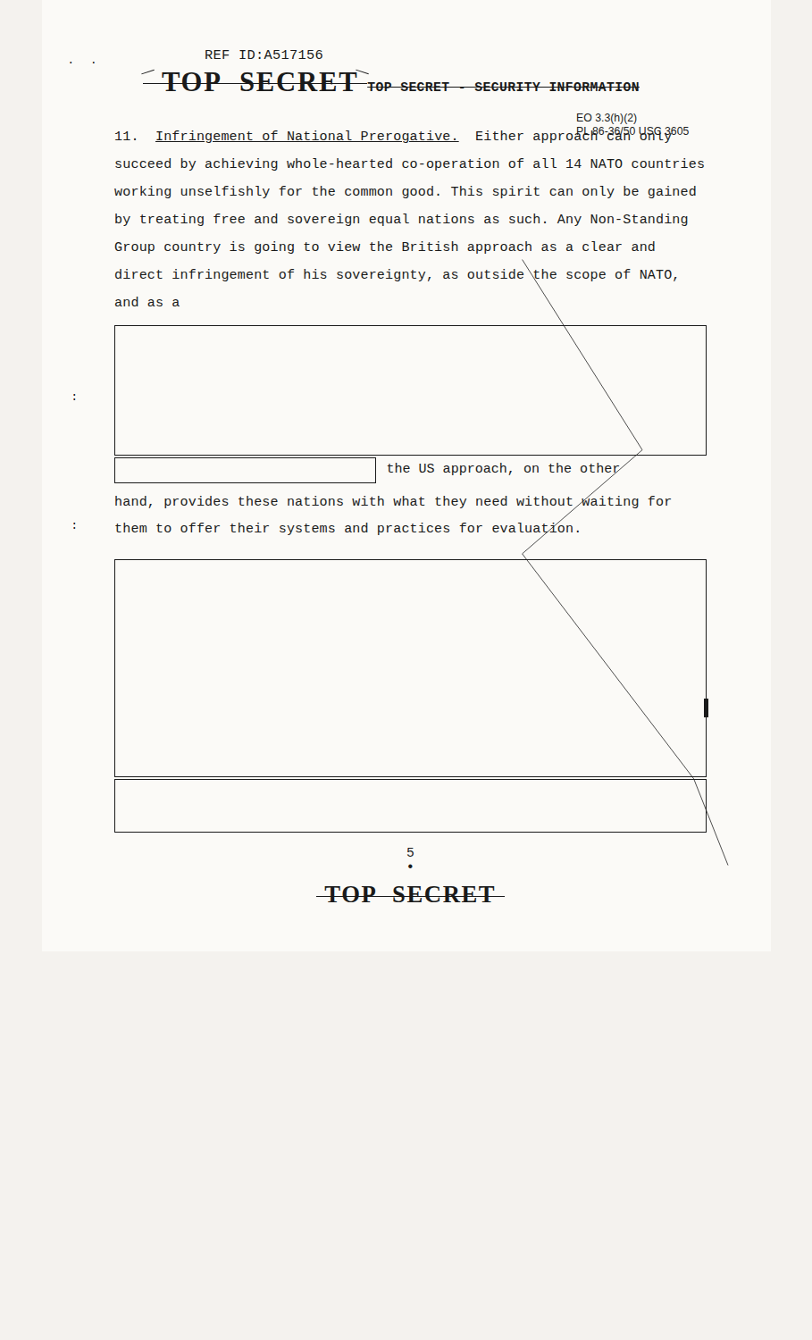. .
:
:
REF ID:A517156
TOP SECRET
EO 3.3(h)(2)
PL 86-36/50 USC 3605
TOP SECRET - SECURITY INFORMATION
11. Infringement of National Prerogative. Either approach can only succeed by achieving whole-hearted co-operation of all 14 NATO countries working unselfishly for the common good. This spirit can only be gained by treating free and sovereign equal nations as such. Any Non-Standing Group country is going to view the British approach as a clear and direct infringement of his sovereignty, as outside the scope of NATO, and as a
the US approach, on the other
hand, provides these nations with what they need without waiting for them to offer their systems and practices for evaluation.
5
•
TOP SECRET